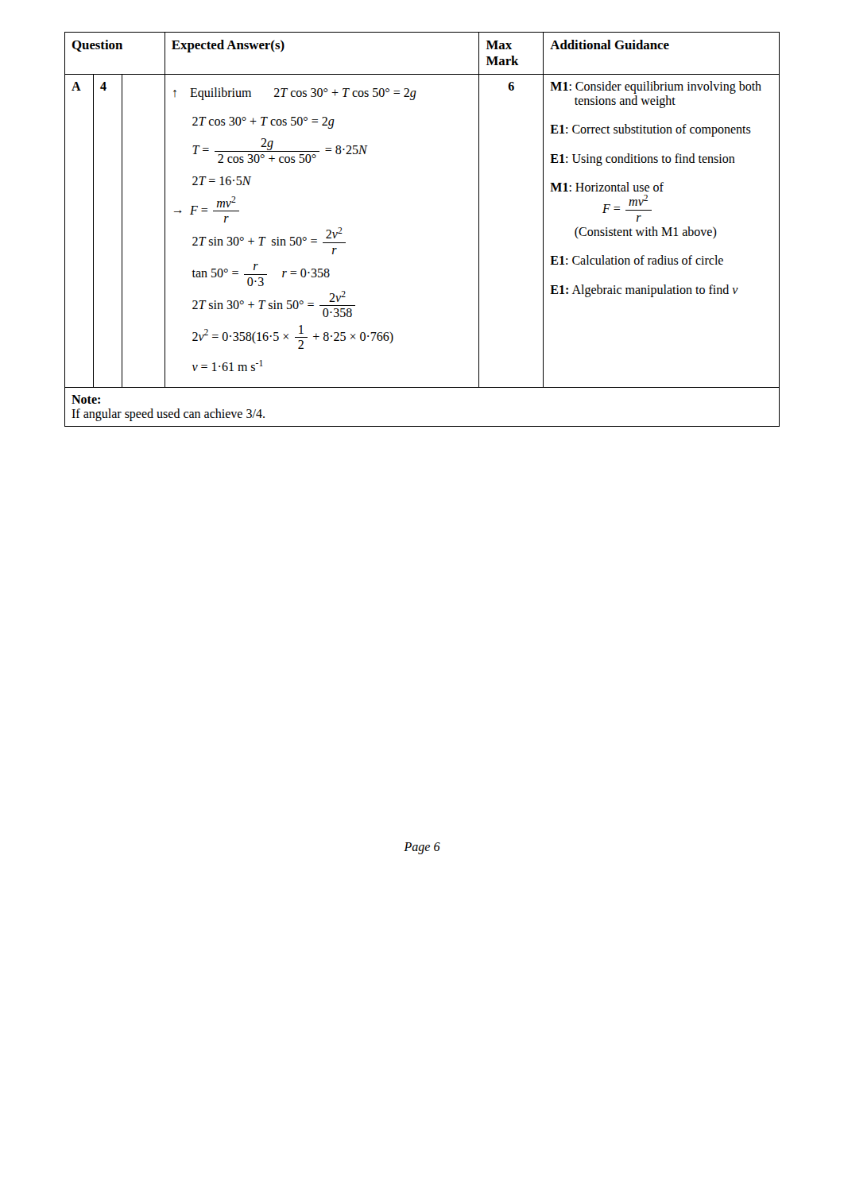| Question | Expected Answer(s) | Max Mark | Additional Guidance |
| --- | --- | --- | --- |
| A | 4 | | ↑ Equilibrium 2 T cos 30° + T cos 50° = 2 g 2 T cos 30° + T cos 50° = 2 g T = 2 g 2 cos 30° + cos 50° = 8·25 N 2 T = 16·5 N → F = mv 2 r 2 T sin 30° + T sin 50° = 2 v 2 r tan 50° = r 0·3 r = 0·358 2 T sin 30° + T sin 50° = 2 v 2 0·358 2 v 2 = 0·358(16·5 × 1 2 + 8·25 × 0·766) v = 1·61 m s -1 | 6 | M1 : Consider equilibrium involving both tensions and weight E1 : Correct substitution of components E1 : Using conditions to find tension M1 : Horizontal use of F = mv 2 r (Consistent with M1 above) E1 : Calculation of radius of circle E1: Algebraic manipulation to find v |
| Note: If angular speed used can achieve 3/4. |
Page 6